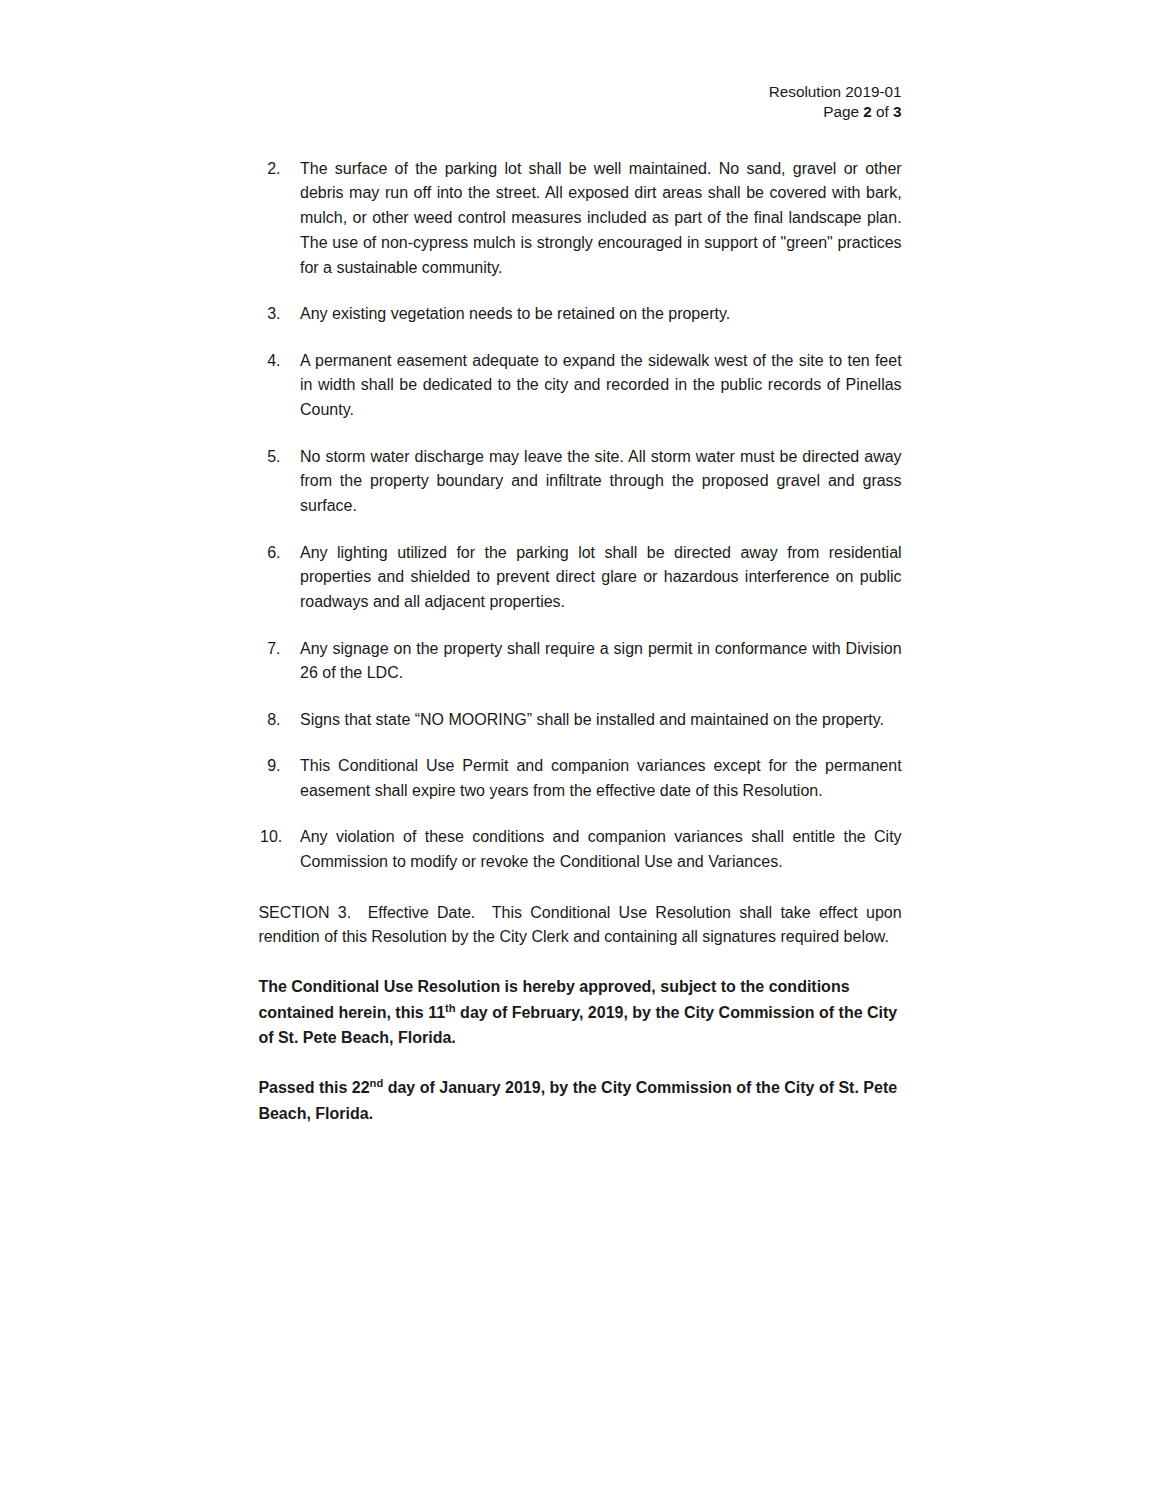Resolution 2019-01 Page 2 of 3
The surface of the parking lot shall be well maintained. No sand, gravel or other debris may run off into the street. All exposed dirt areas shall be covered with bark, mulch, or other weed control measures included as part of the final landscape plan. The use of non-cypress mulch is strongly encouraged in support of "green" practices for a sustainable community.
Any existing vegetation needs to be retained on the property.
A permanent easement adequate to expand the sidewalk west of the site to ten feet in width shall be dedicated to the city and recorded in the public records of Pinellas County.
No storm water discharge may leave the site. All storm water must be directed away from the property boundary and infiltrate through the proposed gravel and grass surface.
Any lighting utilized for the parking lot shall be directed away from residential properties and shielded to prevent direct glare or hazardous interference on public roadways and all adjacent properties.
Any signage on the property shall require a sign permit in conformance with Division 26 of the LDC.
Signs that state “NO MOORING” shall be installed and maintained on the property.
This Conditional Use Permit and companion variances except for the permanent easement shall expire two years from the effective date of this Resolution.
Any violation of these conditions and companion variances shall entitle the City Commission to modify or revoke the Conditional Use and Variances.
SECTION 3. Effective Date. This Conditional Use Resolution shall take effect upon rendition of this Resolution by the City Clerk and containing all signatures required below.
The Conditional Use Resolution is hereby approved, subject to the conditions contained herein, this 11th day of February, 2019, by the City Commission of the City of St. Pete Beach, Florida.
Passed this 22nd day of January 2019, by the City Commission of the City of St. Pete Beach, Florida.